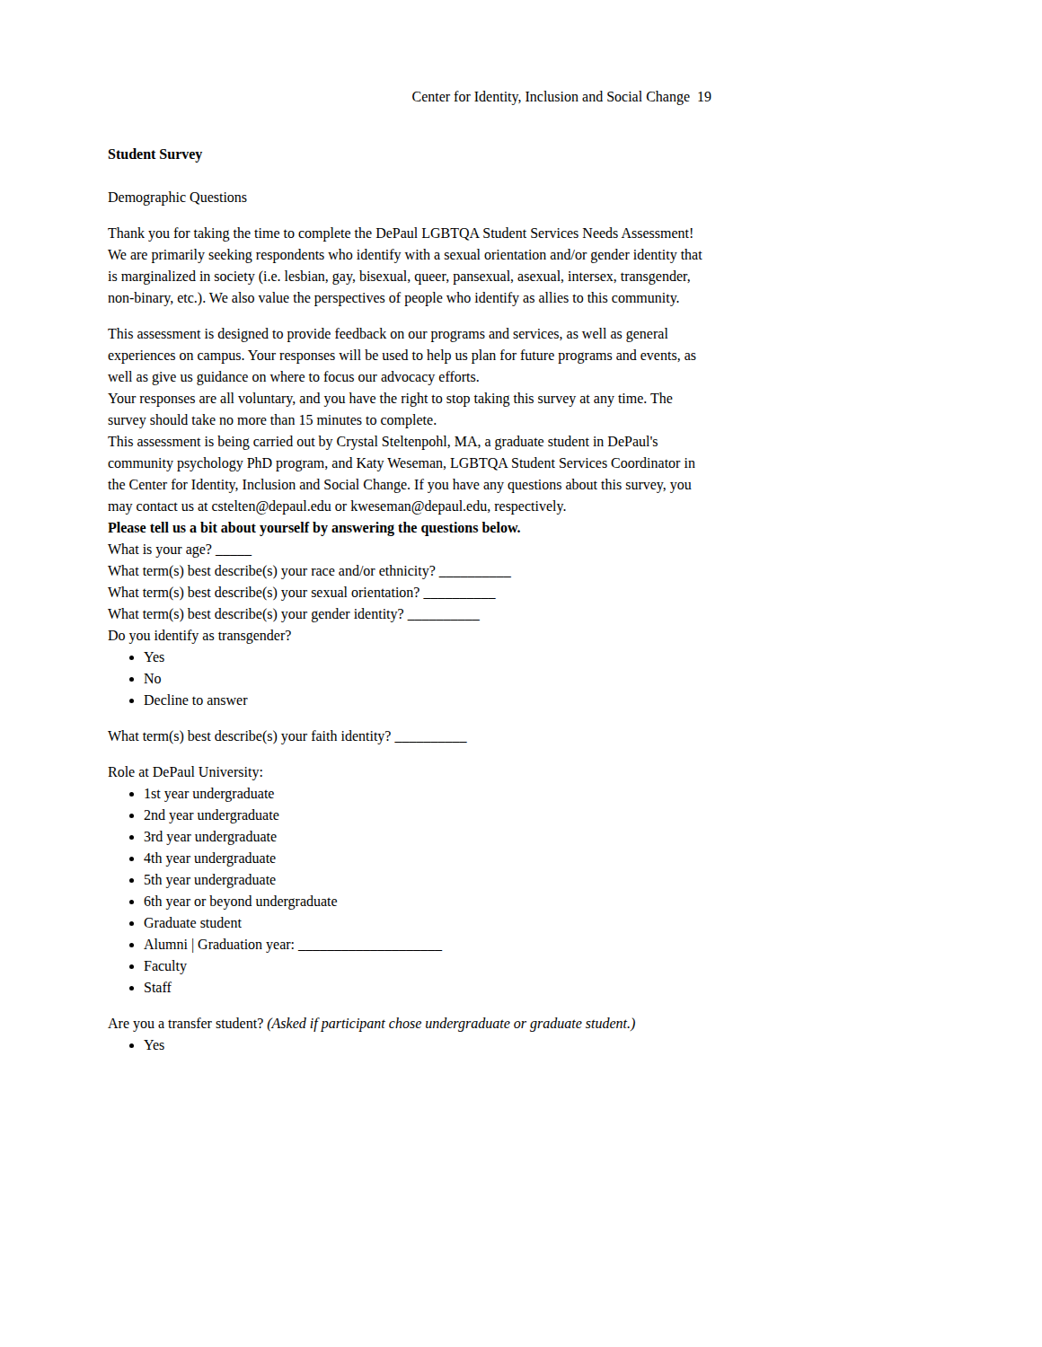Center for Identity, Inclusion and Social Change 19
Student Survey
Demographic Questions
Thank you for taking the time to complete the DePaul LGBTQA Student Services Needs Assessment! We are primarily seeking respondents who identify with a sexual orientation and/or gender identity that is marginalized in society (i.e. lesbian, gay, bisexual, queer, pansexual, asexual, intersex, transgender, non-binary, etc.). We also value the perspectives of people who identify as allies to this community.
This assessment is designed to provide feedback on our programs and services, as well as general experiences on campus. Your responses will be used to help us plan for future programs and events, as well as give us guidance on where to focus our advocacy efforts.
Your responses are all voluntary, and you have the right to stop taking this survey at any time. The survey should take no more than 15 minutes to complete.
This assessment is being carried out by Crystal Steltenpohl, MA, a graduate student in DePaul's community psychology PhD program, and Katy Weseman, LGBTQA Student Services Coordinator in the Center for Identity, Inclusion and Social Change. If you have any questions about this survey, you may contact us at cstelten@depaul.edu or kweseman@depaul.edu, respectively.
Please tell us a bit about yourself by answering the questions below.
What is your age? _____
What term(s) best describe(s) your race and/or ethnicity? __________
What term(s) best describe(s) your sexual orientation? __________
What term(s) best describe(s) your gender identity? __________
Do you identify as transgender?
Yes
No
Decline to answer
What term(s) best describe(s) your faith identity? __________
Role at DePaul University:
1st year undergraduate
2nd year undergraduate
3rd year undergraduate
4th year undergraduate
5th year undergraduate
6th year or beyond undergraduate
Graduate student
Alumni | Graduation year: ____________________
Faculty
Staff
Are you a transfer student? (Asked if participant chose undergraduate or graduate student.)
Yes